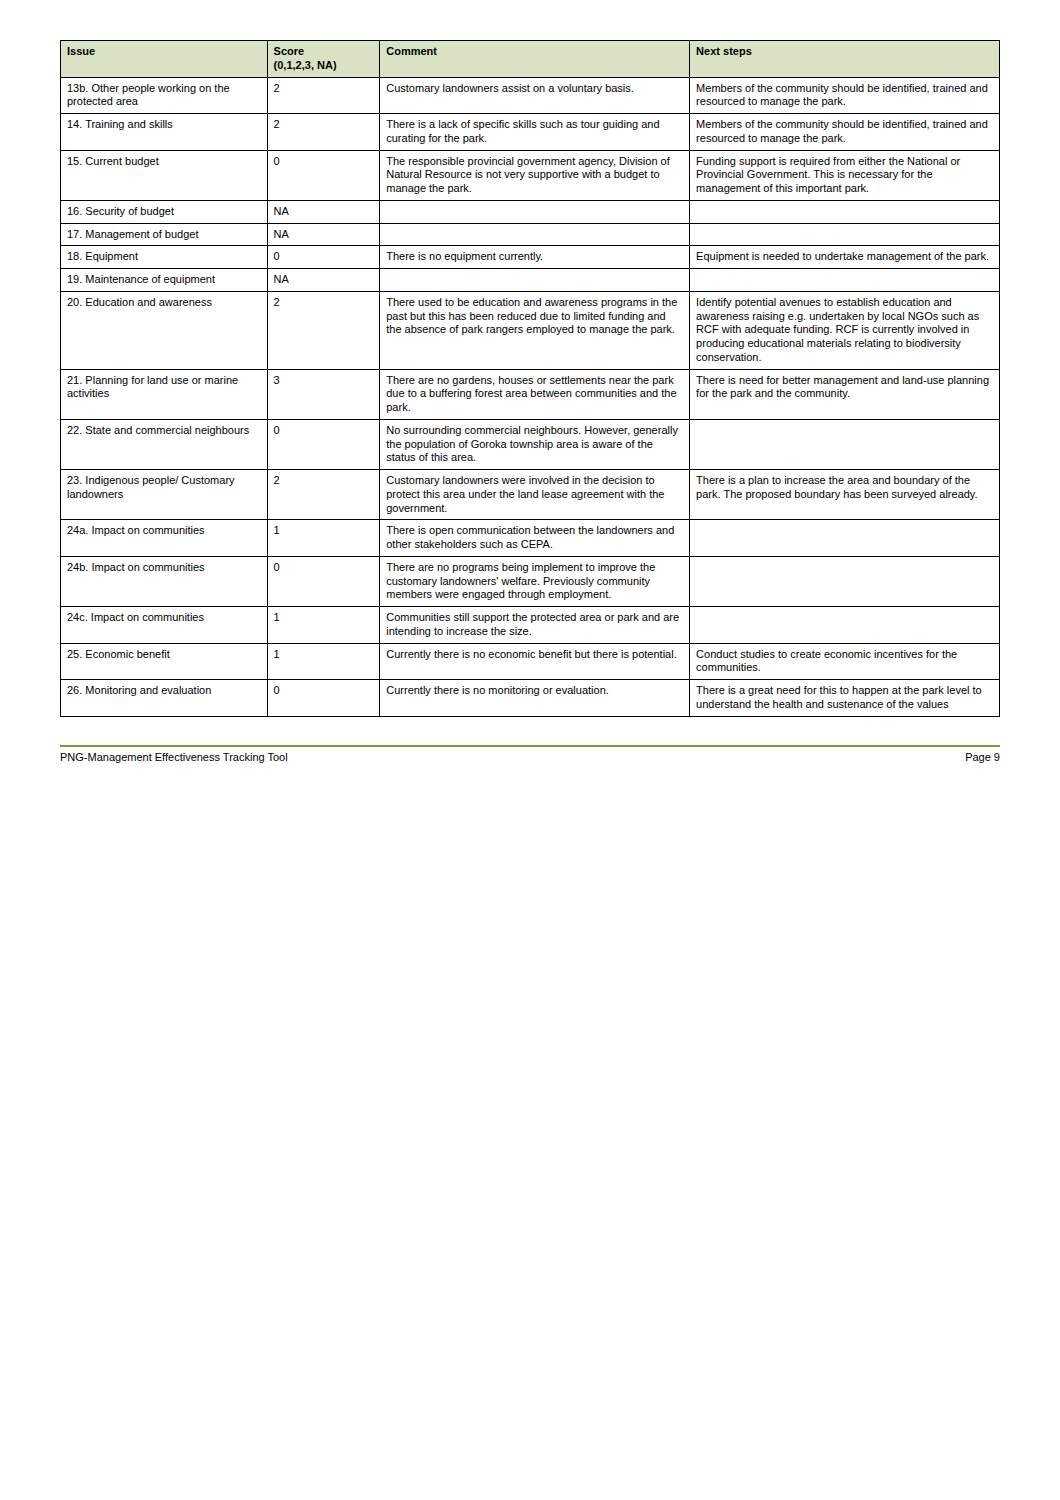| Issue | Score (0,1,2,3, NA) | Comment | Next steps |
| --- | --- | --- | --- |
| 13b. Other people working on the protected area | 2 | Customary landowners assist on a voluntary basis. | Members of the community should be identified, trained and resourced to manage the park. |
| 14. Training and skills | 2 | There is a lack of specific skills such as tour guiding and curating for the park. | Members of the community should be identified, trained and resourced to manage the park. |
| 15. Current budget | 0 | The responsible provincial government agency, Division of Natural Resource is not very supportive with a budget to manage the park. | Funding support is required from either the National or Provincial Government. This is necessary for the management of this important park. |
| 16. Security of budget | NA | | |
| 17. Management of budget | NA | | |
| 18. Equipment | 0 | There is no equipment currently. | Equipment is needed to undertake management of the park. |
| 19. Maintenance of equipment | NA | | |
| 20. Education and awareness | 2 | There used to be education and awareness programs in the past but this has been reduced due to limited funding and the absence of park rangers employed to manage the park. | Identify potential avenues to establish education and awareness raising e.g. undertaken by local NGOs such as RCF with adequate funding. RCF is currently involved in producing educational materials relating to biodiversity conservation. |
| 21. Planning for land use or marine activities | 3 | There are no gardens, houses or settlements near the park due to a buffering forest area between communities and the park. | There is need for better management and land-use planning for the park and the community. |
| 22. State and commercial neighbours | 0 | No surrounding commercial neighbours. However, generally the population of Goroka township area is aware of the status of this area. | |
| 23. Indigenous people/ Customary landowners | 2 | Customary landowners were involved in the decision to protect this area under the land lease agreement with the government. | There is a plan to increase the area and boundary of the park. The proposed boundary has been surveyed already. |
| 24a. Impact on communities | 1 | There is open communication between the landowners and other stakeholders such as CEPA. | |
| 24b. Impact on communities | 0 | There are no programs being implement to improve the customary landowners' welfare. Previously community members were engaged through employment. | |
| 24c. Impact on communities | 1 | Communities still support the protected area or park and are intending to increase the size. | |
| 25. Economic benefit | 1 | Currently there is no economic benefit but there is potential. | Conduct studies to create economic incentives for the communities. |
| 26. Monitoring and evaluation | 0 | Currently there is no monitoring or evaluation. | There is a great need for this to happen at the park level to understand the health and sustenance of the values |
PNG-Management Effectiveness Tracking Tool Page 9